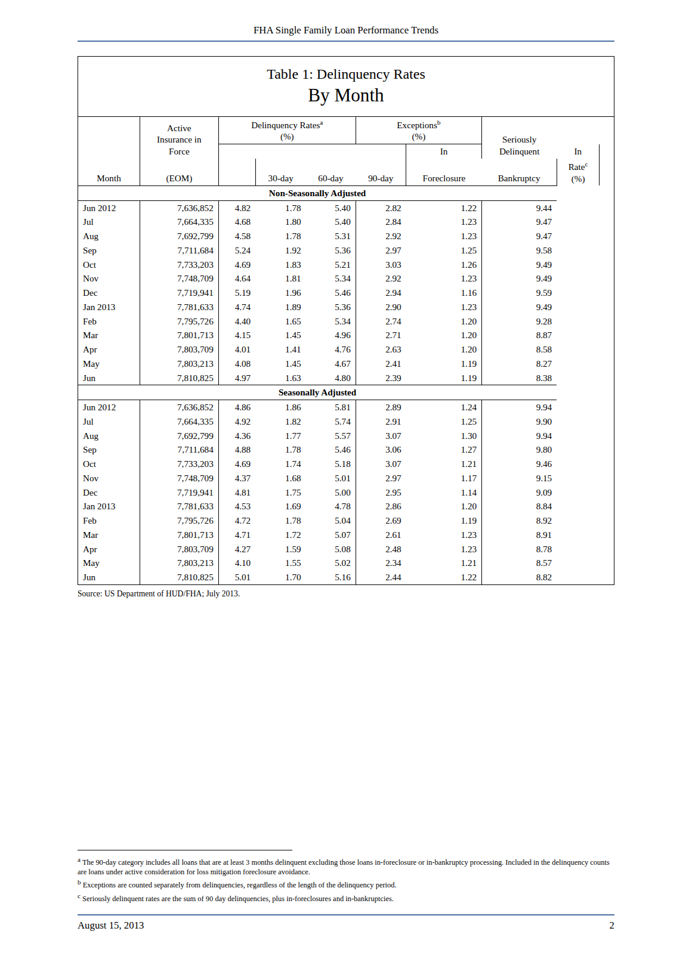FHA Single Family Loan Performance Trends
Table 1: Delinquency Rates By Month
| Month | Active Insurance in Force | Delinquency Rates a (%) | Exceptions b (%) | Seriously Delinquent |
| --- | --- | --- | --- | --- |
| | | In | In | |
| (EOM) | 30-day | 60-day | 90-day | Foreclosure | Bankruptcy | Rate c (%) |
| Non-Seasonally Adjusted |
| Jun 2012 | 7,636,852 | 4.82 | 1.78 | 5.40 | 2.82 | 1.22 | 9.44 |
| Jul | 7,664,335 | 4.68 | 1.80 | 5.40 | 2.84 | 1.23 | 9.47 |
| Aug | 7,692,799 | 4.58 | 1.78 | 5.31 | 2.92 | 1.23 | 9.47 |
| Sep | 7,711,684 | 5.24 | 1.92 | 5.36 | 2.97 | 1.25 | 9.58 |
| Oct | 7,733,203 | 4.69 | 1.83 | 5.21 | 3.03 | 1.26 | 9.49 |
| Nov | 7,748,709 | 4.64 | 1.81 | 5.34 | 2.92 | 1.23 | 9.49 |
| Dec | 7,719,941 | 5.19 | 1.96 | 5.46 | 2.94 | 1.16 | 9.59 |
| Jan 2013 | 7,781,633 | 4.74 | 1.89 | 5.36 | 2.90 | 1.23 | 9.49 |
| Feb | 7,795,726 | 4.40 | 1.65 | 5.34 | 2.74 | 1.20 | 9.28 |
| Mar | 7,801,713 | 4.15 | 1.45 | 4.96 | 2.71 | 1.20 | 8.87 |
| Apr | 7,803,709 | 4.01 | 1.41 | 4.76 | 2.63 | 1.20 | 8.58 |
| May | 7,803,213 | 4.08 | 1.45 | 4.67 | 2.41 | 1.19 | 8.27 |
| Jun | 7,810,825 | 4.97 | 1.63 | 4.80 | 2.39 | 1.19 | 8.38 |
| Seasonally Adjusted |
| Jun 2012 | 7,636,852 | 4.86 | 1.86 | 5.81 | 2.89 | 1.24 | 9.94 |
| Jul | 7,664,335 | 4.92 | 1.82 | 5.74 | 2.91 | 1.25 | 9.90 |
| Aug | 7,692,799 | 4.36 | 1.77 | 5.57 | 3.07 | 1.30 | 9.94 |
| Sep | 7,711,684 | 4.88 | 1.78 | 5.46 | 3.06 | 1.27 | 9.80 |
| Oct | 7,733,203 | 4.69 | 1.74 | 5.18 | 3.07 | 1.21 | 9.46 |
| Nov | 7,748,709 | 4.37 | 1.68 | 5.01 | 2.97 | 1.17 | 9.15 |
| Dec | 7,719,941 | 4.81 | 1.75 | 5.00 | 2.95 | 1.14 | 9.09 |
| Jan 2013 | 7,781,633 | 4.53 | 1.69 | 4.78 | 2.86 | 1.20 | 8.84 |
| Feb | 7,795,726 | 4.72 | 1.78 | 5.04 | 2.69 | 1.19 | 8.92 |
| Mar | 7,801,713 | 4.71 | 1.72 | 5.07 | 2.61 | 1.23 | 8.91 |
| Apr | 7,803,709 | 4.27 | 1.59 | 5.08 | 2.48 | 1.23 | 8.78 |
| May | 7,803,213 | 4.10 | 1.55 | 5.02 | 2.34 | 1.21 | 8.57 |
| Jun | 7,810,825 | 5.01 | 1.70 | 5.16 | 2.44 | 1.22 | 8.82 |
Source: US Department of HUD/FHA; July 2013.
a The 90-day category includes all loans that are at least 3 months delinquent excluding those loans in-foreclosure or in-bankruptcy processing. Included in the delinquency counts are loans under active consideration for loss mitigation foreclosure avoidance.
b Exceptions are counted separately from delinquencies, regardless of the length of the delinquency period.
c Seriously delinquent rates are the sum of 90 day delinquencies, plus in-foreclosures and in-bankruptcies.
August 15, 2013 2